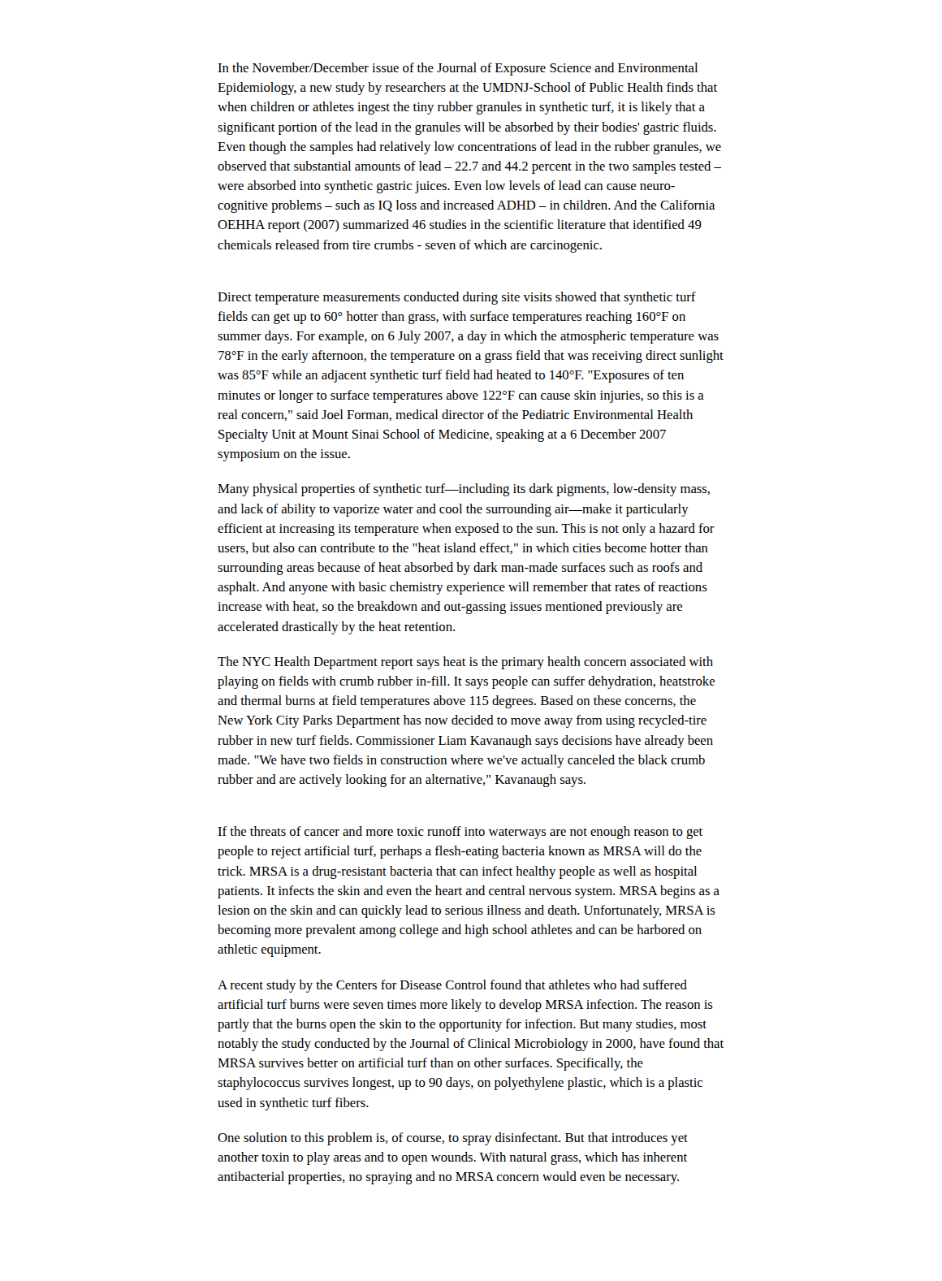In the November/December issue of the Journal of Exposure Science and Environmental Epidemiology, a new study by researchers at the UMDNJ-School of Public Health finds that when children or athletes ingest the tiny rubber granules in synthetic turf, it is likely that a significant portion of the lead in the granules will be absorbed by their bodies' gastric fluids. Even though the samples had relatively low concentrations of lead in the rubber granules, we observed that substantial amounts of lead – 22.7 and 44.2 percent in the two samples tested – were absorbed into synthetic gastric juices. Even low levels of lead can cause neuro-cognitive problems – such as IQ loss and increased ADHD – in children. And the California OEHHA report (2007) summarized 46 studies in the scientific literature that identified 49 chemicals released from tire crumbs - seven of which are carcinogenic.
Direct temperature measurements conducted during site visits showed that synthetic turf fields can get up to 60° hotter than grass, with surface temperatures reaching 160°F on summer days. For example, on 6 July 2007, a day in which the atmospheric temperature was 78°F in the early afternoon, the temperature on a grass field that was receiving direct sunlight was 85°F while an adjacent synthetic turf field had heated to 140°F. "Exposures of ten minutes or longer to surface temperatures above 122°F can cause skin injuries, so this is a real concern," said Joel Forman, medical director of the Pediatric Environmental Health Specialty Unit at Mount Sinai School of Medicine, speaking at a 6 December 2007 symposium on the issue.
Many physical properties of synthetic turf—including its dark pigments, low-density mass, and lack of ability to vaporize water and cool the surrounding air—make it particularly efficient at increasing its temperature when exposed to the sun. This is not only a hazard for users, but also can contribute to the "heat island effect," in which cities become hotter than surrounding areas because of heat absorbed by dark man-made surfaces such as roofs and asphalt. And anyone with basic chemistry experience will remember that rates of reactions increase with heat, so the breakdown and out-gassing issues mentioned previously are accelerated drastically by the heat retention.
The NYC Health Department report says heat is the primary health concern associated with playing on fields with crumb rubber in-fill. It says people can suffer dehydration, heatstroke and thermal burns at field temperatures above 115 degrees. Based on these concerns, the New York City Parks Department has now decided to move away from using recycled-tire rubber in new turf fields. Commissioner Liam Kavanaugh says decisions have already been made. "We have two fields in construction where we've actually canceled the black crumb rubber and are actively looking for an alternative," Kavanaugh says.
If the threats of cancer and more toxic runoff into waterways are not enough reason to get people to reject artificial turf, perhaps a flesh-eating bacteria known as MRSA will do the trick. MRSA is a drug-resistant bacteria that can infect healthy people as well as hospital patients. It infects the skin and even the heart and central nervous system. MRSA begins as a lesion on the skin and can quickly lead to serious illness and death. Unfortunately, MRSA is becoming more prevalent among college and high school athletes and can be harbored on athletic equipment.
A recent study by the Centers for Disease Control found that athletes who had suffered artificial turf burns were seven times more likely to develop MRSA infection. The reason is partly that the burns open the skin to the opportunity for infection. But many studies, most notably the study conducted by the Journal of Clinical Microbiology in 2000, have found that MRSA survives better on artificial turf than on other surfaces. Specifically, the staphylococcus survives longest, up to 90 days, on polyethylene plastic, which is a plastic used in synthetic turf fibers.
One solution to this problem is, of course, to spray disinfectant. But that introduces yet another toxin to play areas and to open wounds. With natural grass, which has inherent antibacterial properties, no spraying and no MRSA concern would even be necessary.